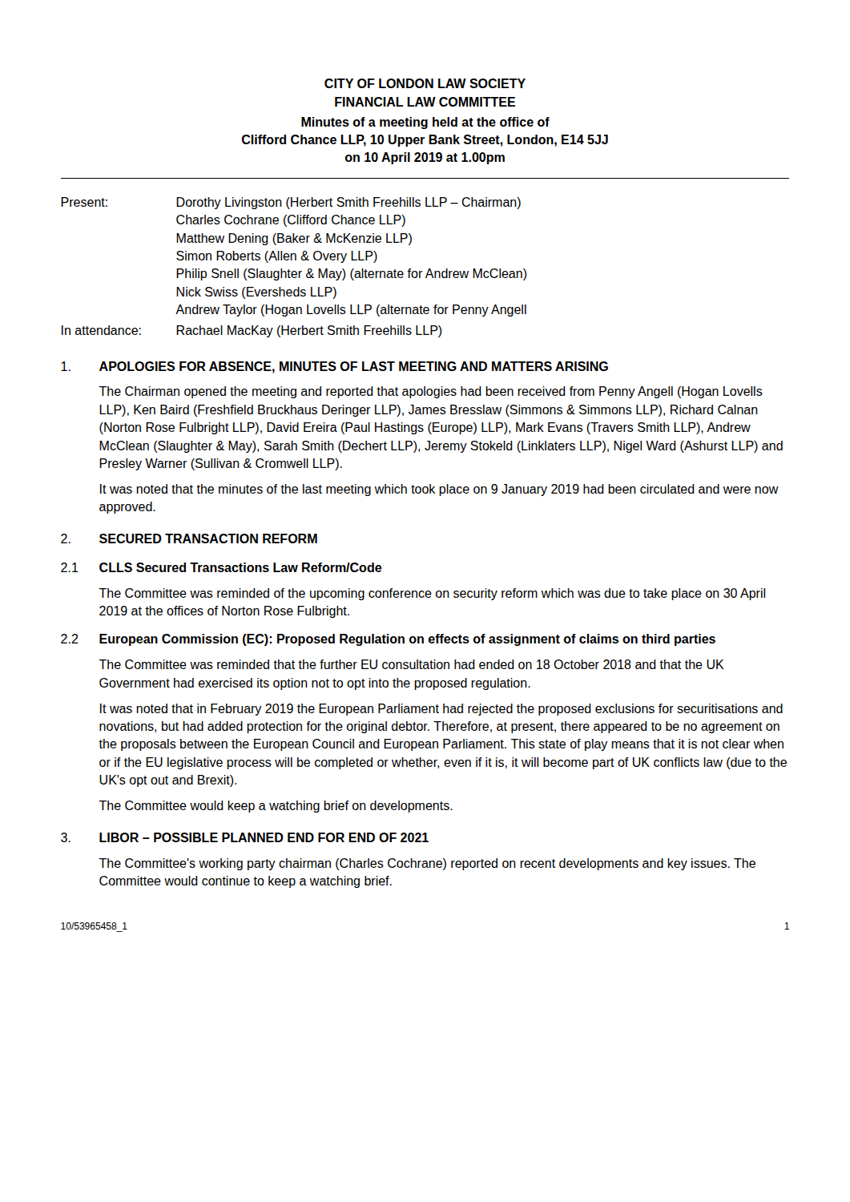CITY OF LONDON LAW SOCIETY
FINANCIAL LAW COMMITTEE
Minutes of a meeting held at the office of
Clifford Chance LLP, 10 Upper Bank Street, London, E14 5JJ
on 10 April 2019 at 1.00pm
| Present: | Dorothy Livingston (Herbert Smith Freehills LLP – Chairman) Charles Cochrane (Clifford Chance LLP) Matthew Dening (Baker & McKenzie LLP) Simon Roberts (Allen & Overy LLP) Philip Snell (Slaughter & May) (alternate for Andrew McClean) Nick Swiss (Eversheds LLP) Andrew Taylor (Hogan Lovells LLP (alternate for Penny Angell |
| In attendance: | Rachael MacKay (Herbert Smith Freehills LLP) |
1.
Apologies for absence, minutes of last meeting and matters arising
The Chairman opened the meeting and reported that apologies had been received from Penny Angell (Hogan Lovells LLP), Ken Baird (Freshfield Bruckhaus Deringer LLP), James Bresslaw (Simmons & Simmons LLP), Richard Calnan (Norton Rose Fulbright LLP), David Ereira (Paul Hastings (Europe) LLP), Mark Evans (Travers Smith LLP), Andrew McClean (Slaughter & May), Sarah Smith (Dechert LLP), Jeremy Stokeld (Linklaters LLP), Nigel Ward (Ashurst LLP) and Presley Warner (Sullivan & Cromwell LLP).
It was noted that the minutes of the last meeting which took place on 9 January 2019 had been circulated and were now approved.
2.
Secured transaction reform
2.1
CLLS Secured Transactions Law Reform/Code
The Committee was reminded of the upcoming conference on security reform which was due to take place on 30 April 2019 at the offices of Norton Rose Fulbright.
2.2
European Commission (EC): Proposed Regulation on effects of assignment of claims on third parties
The Committee was reminded that the further EU consultation had ended on 18 October 2018 and that the UK Government had exercised its option not to opt into the proposed regulation.
It was noted that in February 2019 the European Parliament had rejected the proposed exclusions for securitisations and novations, but had added protection for the original debtor. Therefore, at present, there appeared to be no agreement on the proposals between the European Council and European Parliament. This state of play means that it is not clear when or if the EU legislative process will be completed or whether, even if it is, it will become part of UK conflicts law (due to the UK's opt out and Brexit).
The Committee would keep a watching brief on developments.
3.
LIBOR – possible planned end for end of 2021
The Committee's working party chairman (Charles Cochrane) reported on recent developments and key issues. The Committee would continue to keep a watching brief.
10/53965458_1 1